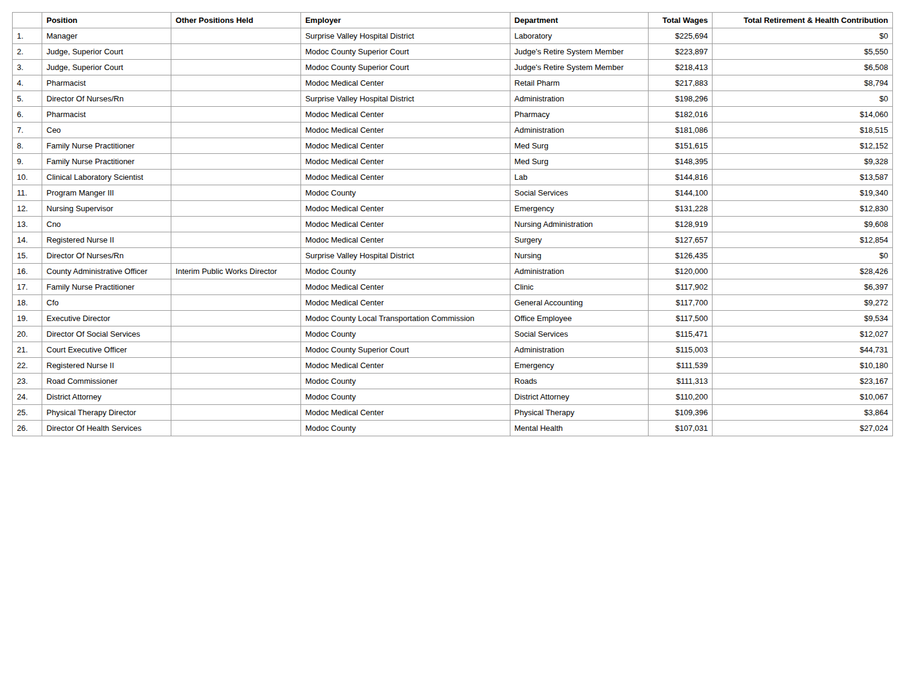| | Position | Other Positions Held | Employer | Department | Total Wages | Total Retirement & Health Contribution |
| --- | --- | --- | --- | --- | --- | --- |
| 1. | Manager | | Surprise Valley Hospital District | Laboratory | $225,694 | $0 |
| 2. | Judge, Superior Court | | Modoc County Superior Court | Judge's Retire System Member | $223,897 | $5,550 |
| 3. | Judge, Superior Court | | Modoc County Superior Court | Judge's Retire System Member | $218,413 | $6,508 |
| 4. | Pharmacist | | Modoc Medical Center | Retail Pharm | $217,883 | $8,794 |
| 5. | Director Of Nurses/Rn | | Surprise Valley Hospital District | Administration | $198,296 | $0 |
| 6. | Pharmacist | | Modoc Medical Center | Pharmacy | $182,016 | $14,060 |
| 7. | Ceo | | Modoc Medical Center | Administration | $181,086 | $18,515 |
| 8. | Family Nurse Practitioner | | Modoc Medical Center | Med Surg | $151,615 | $12,152 |
| 9. | Family Nurse Practitioner | | Modoc Medical Center | Med Surg | $148,395 | $9,328 |
| 10. | Clinical Laboratory Scientist | | Modoc Medical Center | Lab | $144,816 | $13,587 |
| 11. | Program Manger III | | Modoc County | Social Services | $144,100 | $19,340 |
| 12. | Nursing Supervisor | | Modoc Medical Center | Emergency | $131,228 | $12,830 |
| 13. | Cno | | Modoc Medical Center | Nursing Administration | $128,919 | $9,608 |
| 14. | Registered Nurse II | | Modoc Medical Center | Surgery | $127,657 | $12,854 |
| 15. | Director Of Nurses/Rn | | Surprise Valley Hospital District | Nursing | $126,435 | $0 |
| 16. | County Administrative Officer | Interim Public Works Director | Modoc County | Administration | $120,000 | $28,426 |
| 17. | Family Nurse Practitioner | | Modoc Medical Center | Clinic | $117,902 | $6,397 |
| 18. | Cfo | | Modoc Medical Center | General Accounting | $117,700 | $9,272 |
| 19. | Executive Director | | Modoc County Local Transportation Commission | Office Employee | $117,500 | $9,534 |
| 20. | Director Of Social Services | | Modoc County | Social Services | $115,471 | $12,027 |
| 21. | Court Executive Officer | | Modoc County Superior Court | Administration | $115,003 | $44,731 |
| 22. | Registered Nurse II | | Modoc Medical Center | Emergency | $111,539 | $10,180 |
| 23. | Road Commissioner | | Modoc County | Roads | $111,313 | $23,167 |
| 24. | District Attorney | | Modoc County | District Attorney | $110,200 | $10,067 |
| 25. | Physical Therapy Director | | Modoc Medical Center | Physical Therapy | $109,396 | $3,864 |
| 26. | Director Of Health Services | | Modoc County | Mental Health | $107,031 | $27,024 |